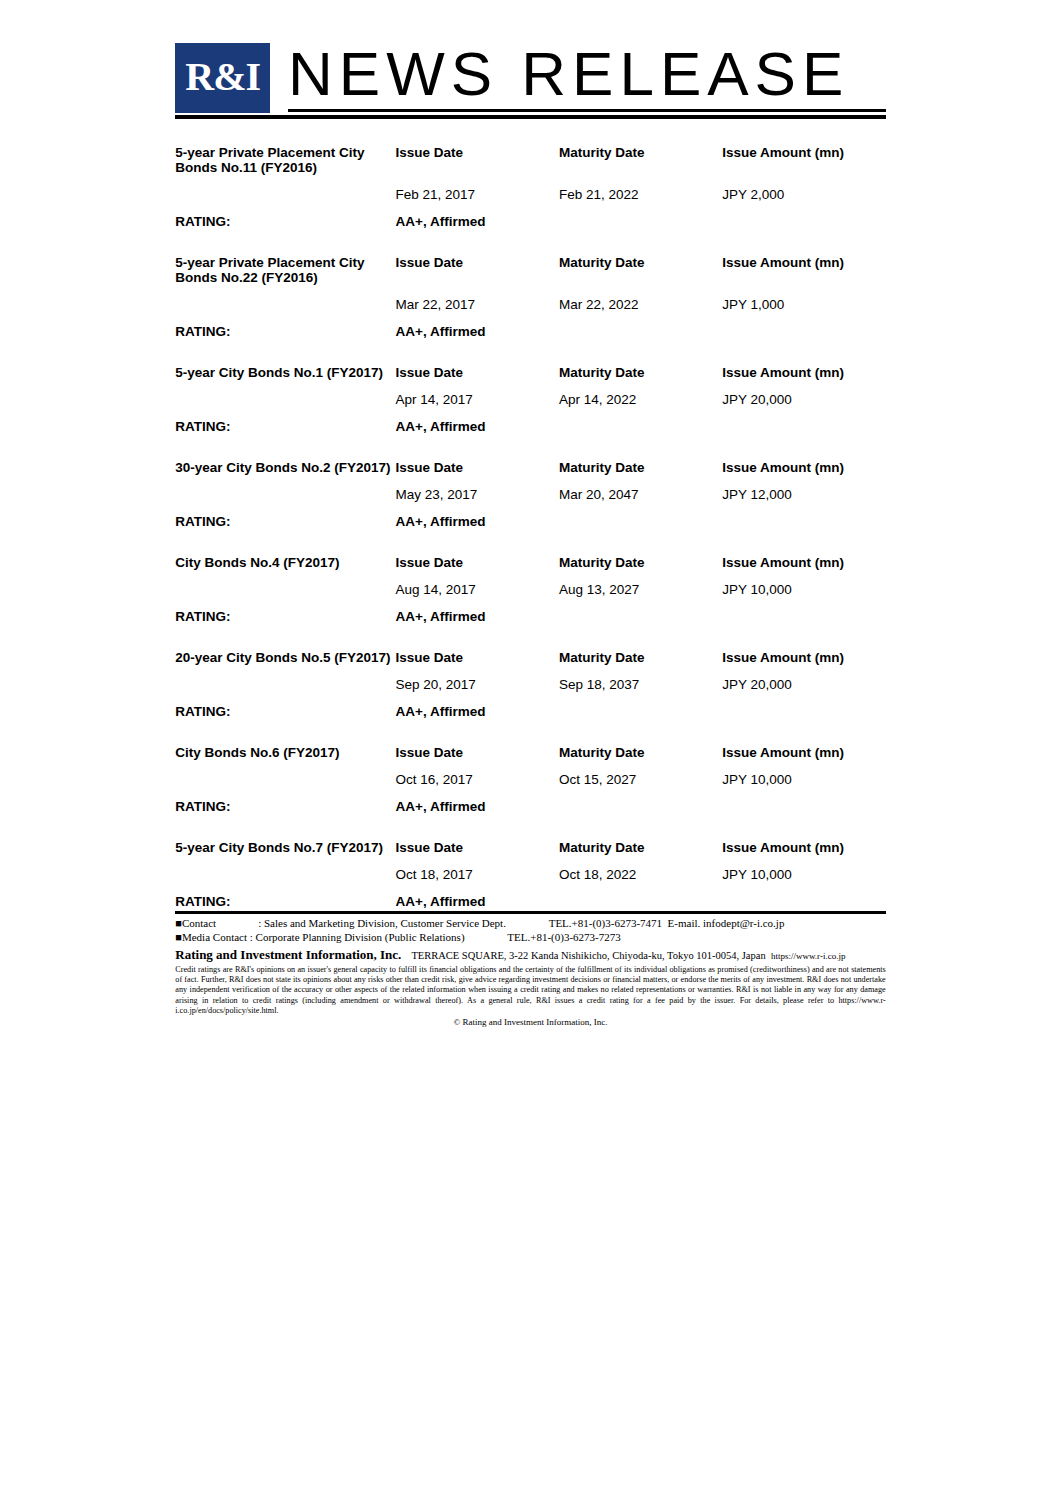R&I
NEWS RELEASE
| 5-year Private Placement City Bonds No.11 (FY2016) | Issue Date | Maturity Date | Issue Amount (mn) |
| | Feb 21, 2017 | Feb 21, 2022 | JPY 2,000 |
| RATING: | AA+, Affirmed |
| 5-year Private Placement City Bonds No.22 (FY2016) | Issue Date | Maturity Date | Issue Amount (mn) |
| | Mar 22, 2017 | Mar 22, 2022 | JPY 1,000 |
| RATING: | AA+, Affirmed |
| 5-year City Bonds No.1 (FY2017) | Issue Date | Maturity Date | Issue Amount (mn) |
| | Apr 14, 2017 | Apr 14, 2022 | JPY 20,000 |
| RATING: | AA+, Affirmed |
| 30-year City Bonds No.2 (FY2017) | Issue Date | Maturity Date | Issue Amount (mn) |
| | May 23, 2017 | Mar 20, 2047 | JPY 12,000 |
| RATING: | AA+, Affirmed |
| City Bonds No.4 (FY2017) | Issue Date | Maturity Date | Issue Amount (mn) |
| | Aug 14, 2017 | Aug 13, 2027 | JPY 10,000 |
| RATING: | AA+, Affirmed |
| 20-year City Bonds No.5 (FY2017) | Issue Date | Maturity Date | Issue Amount (mn) |
| | Sep 20, 2017 | Sep 18, 2037 | JPY 20,000 |
| RATING: | AA+, Affirmed |
| City Bonds No.6 (FY2017) | Issue Date | Maturity Date | Issue Amount (mn) |
| | Oct 16, 2017 | Oct 15, 2027 | JPY 10,000 |
| RATING: | AA+, Affirmed |
| 5-year City Bonds No.7 (FY2017) | Issue Date | Maturity Date | Issue Amount (mn) |
| | Oct 18, 2017 | Oct 18, 2022 | JPY 10,000 |
| RATING: | AA+, Affirmed |
■Contact : Sales and Marketing Division, Customer Service Dept. TEL.+81-(0)3-6273-7471 E-mail. infodept@r-i.co.jp
■Media Contact : Corporate Planning Division (Public Relations) TEL.+81-(0)3-6273-7273
Rating and Investment Information, Inc. TERRACE SQUARE, 3-22 Kanda Nishikicho, Chiyoda-ku, Tokyo 101-0054, Japan https://www.r-i.co.jp
Credit ratings are R&I's opinions on an issuer's general capacity to fulfill its financial obligations and the certainty of the fulfillment of its individual obligations as promised (creditworthiness) and are not statements of fact. Further, R&I does not state its opinions about any risks other than credit risk, give advice regarding investment decisions or financial matters, or endorse the merits of any investment. R&I does not undertake any independent verification of the accuracy or other aspects of the related information when issuing a credit rating and makes no related representations or warranties. R&I is not liable in any way for any damage arising in relation to credit ratings (including amendment or withdrawal thereof). As a general rule, R&I issues a credit rating for a fee paid by the issuer. For details, please refer to https://www.r-i.co.jp/en/docs/policy/site.html.
© Rating and Investment Information, Inc.